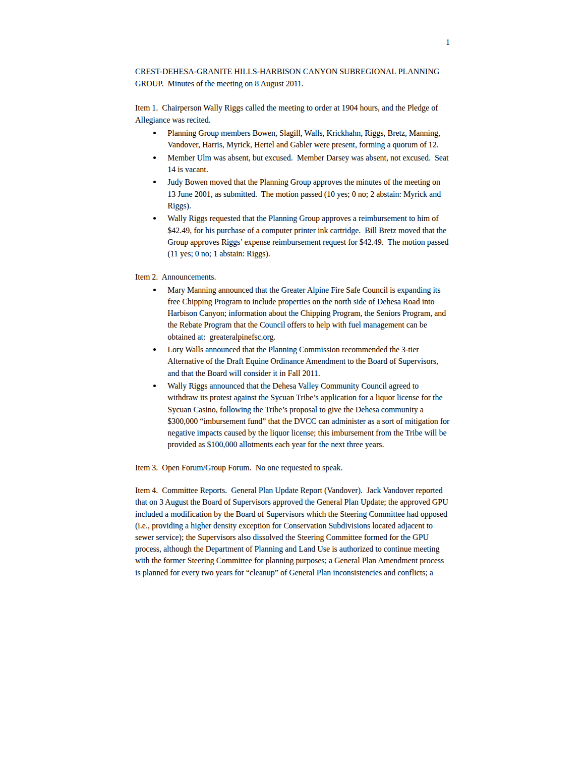1
CREST-DEHESA-GRANITE HILLS-HARBISON CANYON SUBREGIONAL PLANNING GROUP. Minutes of the meeting on 8 August 2011.
Item 1. Chairperson Wally Riggs called the meeting to order at 1904 hours, and the Pledge of Allegiance was recited.
Planning Group members Bowen, Slagill, Walls, Krickhahn, Riggs, Bretz, Manning, Vandover, Harris, Myrick, Hertel and Gabler were present, forming a quorum of 12.
Member Ulm was absent, but excused. Member Darsey was absent, not excused. Seat 14 is vacant.
Judy Bowen moved that the Planning Group approves the minutes of the meeting on 13 June 2001, as submitted. The motion passed (10 yes; 0 no; 2 abstain: Myrick and Riggs).
Wally Riggs requested that the Planning Group approves a reimbursement to him of $42.49, for his purchase of a computer printer ink cartridge. Bill Bretz moved that the Group approves Riggs’ expense reimbursement request for $42.49. The motion passed (11 yes; 0 no; 1 abstain: Riggs).
Item 2. Announcements.
Mary Manning announced that the Greater Alpine Fire Safe Council is expanding its free Chipping Program to include properties on the north side of Dehesa Road into Harbison Canyon; information about the Chipping Program, the Seniors Program, and the Rebate Program that the Council offers to help with fuel management can be obtained at: greateralpinefsc.org.
Lory Walls announced that the Planning Commission recommended the 3-tier Alternative of the Draft Equine Ordinance Amendment to the Board of Supervisors, and that the Board will consider it in Fall 2011.
Wally Riggs announced that the Dehesa Valley Community Council agreed to withdraw its protest against the Sycuan Tribe’s application for a liquor license for the Sycuan Casino, following the Tribe’s proposal to give the Dehesa community a $300,000 “imbursement fund” that the DVCC can administer as a sort of mitigation for negative impacts caused by the liquor license; this imbursement from the Tribe will be provided as $100,000 allotments each year for the next three years.
Item 3. Open Forum/Group Forum. No one requested to speak.
Item 4. Committee Reports. General Plan Update Report (Vandover). Jack Vandover reported that on 3 August the Board of Supervisors approved the General Plan Update; the approved GPU included a modification by the Board of Supervisors which the Steering Committee had opposed (i.e., providing a higher density exception for Conservation Subdivisions located adjacent to sewer service); the Supervisors also dissolved the Steering Committee formed for the GPU process, although the Department of Planning and Land Use is authorized to continue meeting with the former Steering Committee for planning purposes; a General Plan Amendment process is planned for every two years for “cleanup” of General Plan inconsistencies and conflicts; a